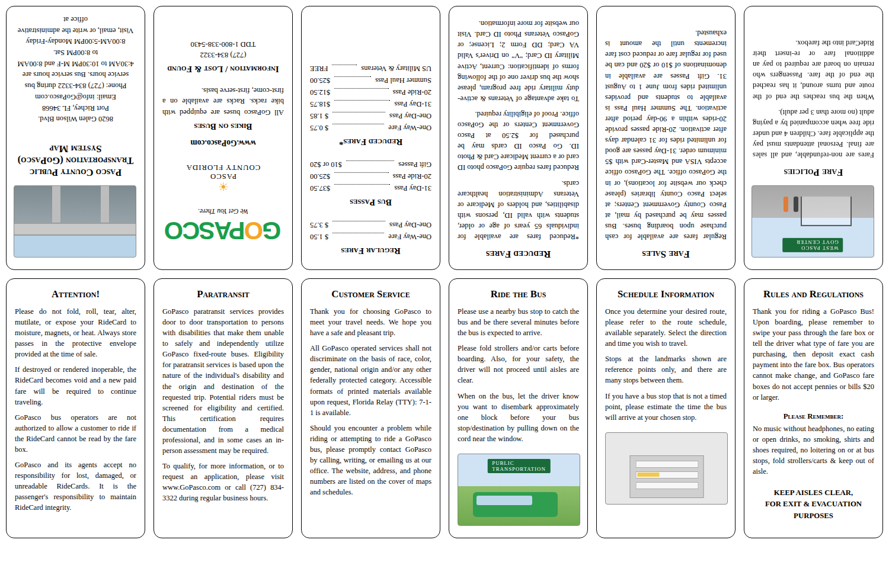Pasco County Public Transportation (GoPasco) System Map
8620 Galen Wilson Blvd.
Port Richey, FL 34668
Email: info@GoPasco.com
Phone: (727) 834-3322 during bus service hours. Bus service hours are 4:30AM to 10:30PM M-F and 8:00AM to 8:00PM Sat.
8:00AM-5:00PM Monday-Friday
Visit, email, or write the administrative office at
GOPASCO
We Get You There.
☀ PASCO
COUNTY FLORIDA
www.GoPasco.com
Bikes on Buses
All GoPasco buses are equipped with bike racks. Racks are available on a first-come, first-serve basis.
Information / Lost & Found
(727) 834-3322
TDD 1-800-338-5430
Regular Fares
One-Way Fare $ 1.50
One-Day Pass $ 3.75
Bus Passes
31-Day Pass $37.50
20-Ride Pass $25.00
Gift Passes $10 or $20
Reduced Fares*
One-Way Fare $ 0.75
One-Day Pass $ 1.85
31-Day Pass $18.75
20-Ride Pass $12.50
Summer Haul Pass $25.00
US Military & Veterans FREE
Reduced Fares
*Reduced fares are available for individuals 65 years of age or older, students with valid ID, persons with disabilities, and holders of Medicare or Veterans Administration healthcare cards.
Reduced fares require GoPasco photo ID card or a current Medicare Card & Photo ID. Go Pasco ID cards may be purchased for $2.50 at Pasco Government Centers or the GoPasco office. Proof of eligibility required.
To take advantage of Veterans & active-duty military ride free program, please show the bus driver one of the following forms of identification: Current, Active Military ID Card; "V" on Driver's Valid VA Card; DD Form 2; License; or GoPasco Veterans Photo ID Card. Visit our website for more information.
Fare Sales
Regular fares are available for cash purchase upon boarding buses. Bus passes may be purchased by mail, at Pasco County Government Centers; at select Pasco County libraries (please check our website for locations), or in the GoPasco office. The GoPasco office accepts VISA and Master-Card with $5 minimum order. 31-Day passes are good for unlimited rides for 31 calendar days after activation. 20-Ride passes provide 20-rides within a 90-day period after activation. The Summer Haul Pass is available to students and provides unlimited rides from June 1 to August 31. Gift Passes are available in denominations of $10 or $20 and can be used for regular fare or reduced cost fare increments until the amount is exhausted.
WEST PASCO GOVT CENTER
Fare Policies
Fares are non-refundable, and all sales are final. Personal attendants must pay the applicable fare. Children 4 and under ride free when accompanied by a paying adult (no more than 3 per adult).
When the bus reaches the end of the route and turns around, it has reached the end of the fare. Passengers who remain on board are required to pay an additional fare or re-insert their RideCard into the farebox.
Attention!
Please do not fold, roll, tear, alter, mutilate, or expose your RideCard to moisture, magnets, or heat. Always store passes in the protective envelope provided at the time of sale.
If destroyed or rendered inoperable, the RideCard becomes void and a new paid fare will be required to continue traveling.
GoPasco bus operators are not authorized to allow a customer to ride if the RideCard cannot be read by the fare box.
GoPasco and its agents accept no responsibility for lost, damaged, or unreadable RideCards. It is the passenger's responsibility to maintain RideCard integrity.
Paratransit
GoPasco paratransit services provides door to door transportation to persons with disabilities that make them unable to safely and independently utilize GoPasco fixed-route buses. Eligibility for paratransit services is based upon the nature of the individual's disability and the origin and destination of the requested trip. Potential riders must be screened for eligibility and certified. This certification requires documentation from a medical professional, and in some cases an in-person assessment may be required.
To qualify, for more information, or to request an application, please visit www.GoPasco.com or call (727) 834-3322 during regular business hours.
Customer Service
Thank you for choosing GoPasco to meet your travel needs. We hope you have a safe and pleasant trip.
All GoPasco operated services shall not discriminate on the basis of race, color, gender, national origin and/or any other federally protected category. Accessible formats of printed materials available upon request, Florida Relay (TTY): 7-1-1 is available.
Should you encounter a problem while riding or attempting to ride a GoPasco bus, please promptly contact GoPasco by calling, writing, or emailing us at our office. The website, address, and phone numbers are listed on the cover of maps and schedules.
Ride the Bus
Please use a nearby bus stop to catch the bus and be there several minutes before the bus is expected to arrive.
Please fold strollers and/or carts before boarding. Also, for your safety, the driver will not proceed until aisles are clear.
When on the bus, let the driver know you want to disembark approximately one block before your bus stop/destination by pulling down on the cord near the window.
PUBLIC TRANSPORTATION
Schedule Information
Once you determine your desired route, please refer to the route schedule, available separately. Select the direction and time you wish to travel.
Stops at the landmarks shown are reference points only, and there are many stops between them.
If you have a bus stop that is not a timed point, please estimate the time the bus will arrive at your chosen stop.
Rules and Regulations
Thank you for riding a GoPasco Bus! Upon boarding, please remember to swipe your pass through the fare box or tell the driver what type of fare you are purchasing, then deposit exact cash payment into the fare box. Bus operators cannot make change, and GoPasco fare boxes do not accept pennies or bills $20 or larger.
Please Remember:
No music without headphones, no eating or open drinks, no smoking, shirts and shoes required, no loitering on or at bus stops, fold strollers/carts & keep out of aisle.
KEEP AISLES CLEAR,
FOR EXIT & EVACUATION
PURPOSES